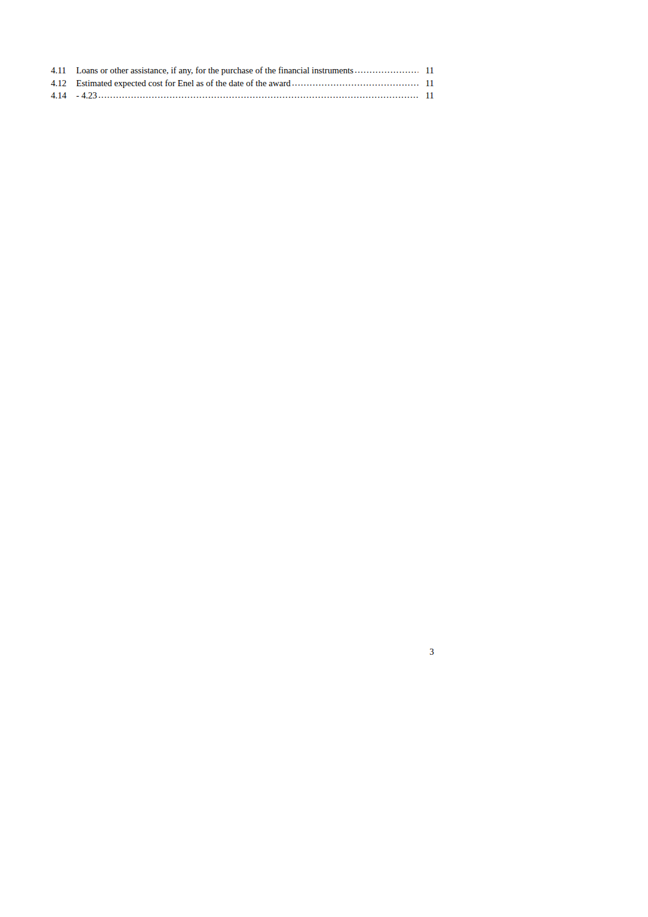4.11 Loans or other assistance, if any, for the purchase of the financial instruments .......................................... 11
4.12 Estimated expected cost for Enel as of the date of the award ..................................................................... 11
4.14 - 4.23 ............................................................................................................................................................. 11
3